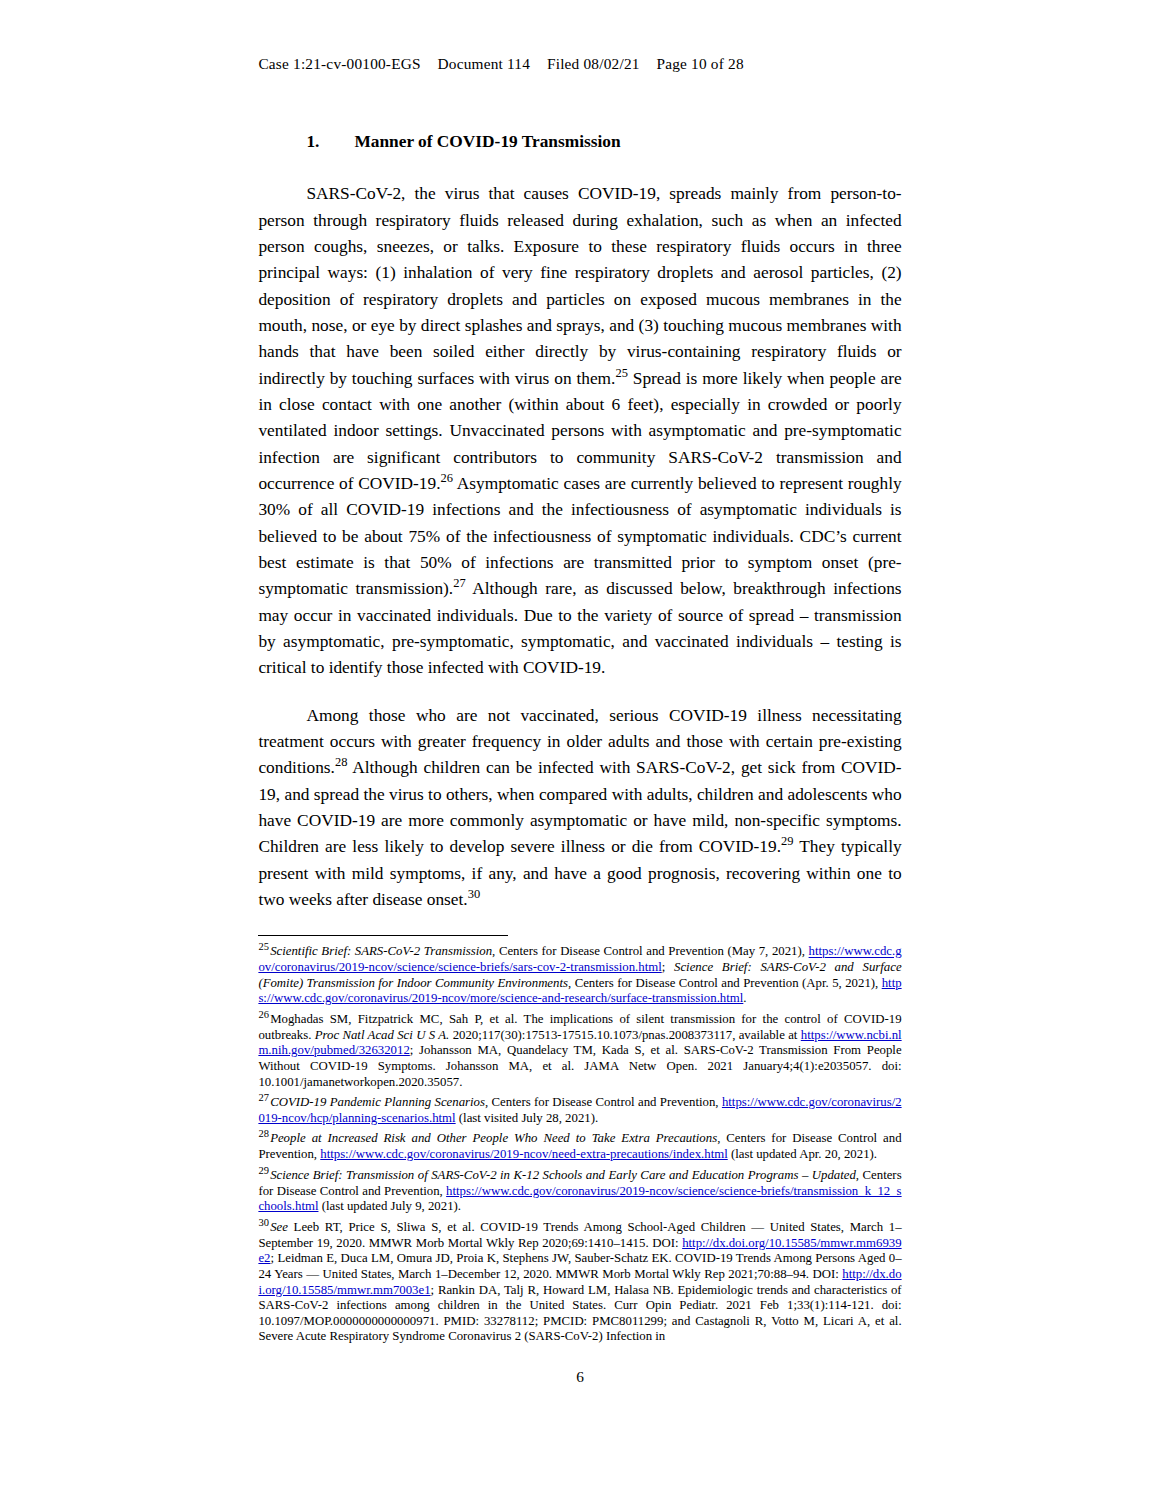Case 1:21-cv-00100-EGS Document 114 Filed 08/02/21 Page 10 of 28
1. Manner of COVID-19 Transmission
SARS-CoV-2, the virus that causes COVID-19, spreads mainly from person-to-person through respiratory fluids released during exhalation, such as when an infected person coughs, sneezes, or talks. Exposure to these respiratory fluids occurs in three principal ways: (1) inhalation of very fine respiratory droplets and aerosol particles, (2) deposition of respiratory droplets and particles on exposed mucous membranes in the mouth, nose, or eye by direct splashes and sprays, and (3) touching mucous membranes with hands that have been soiled either directly by virus-containing respiratory fluids or indirectly by touching surfaces with virus on them.25 Spread is more likely when people are in close contact with one another (within about 6 feet), especially in crowded or poorly ventilated indoor settings. Unvaccinated persons with asymptomatic and pre-symptomatic infection are significant contributors to community SARS-CoV-2 transmission and occurrence of COVID-19.26 Asymptomatic cases are currently believed to represent roughly 30% of all COVID-19 infections and the infectiousness of asymptomatic individuals is believed to be about 75% of the infectiousness of symptomatic individuals. CDC’s current best estimate is that 50% of infections are transmitted prior to symptom onset (pre-symptomatic transmission).27 Although rare, as discussed below, breakthrough infections may occur in vaccinated individuals. Due to the variety of source of spread – transmission by asymptomatic, pre-symptomatic, symptomatic, and vaccinated individuals – testing is critical to identify those infected with COVID-19.
Among those who are not vaccinated, serious COVID-19 illness necessitating treatment occurs with greater frequency in older adults and those with certain pre-existing conditions.28 Although children can be infected with SARS-CoV-2, get sick from COVID-19, and spread the virus to others, when compared with adults, children and adolescents who have COVID-19 are more commonly asymptomatic or have mild, non-specific symptoms. Children are less likely to develop severe illness or die from COVID-19.29 They typically present with mild symptoms, if any, and have a good prognosis, recovering within one to two weeks after disease onset.30
25 Scientific Brief: SARS-CoV-2 Transmission, Centers for Disease Control and Prevention (May 7, 2021), https://www.cdc.gov/coronavirus/2019-ncov/science/science-briefs/sars-cov-2-transmission.html; Science Brief: SARS-CoV-2 and Surface (Fomite) Transmission for Indoor Community Environments, Centers for Disease Control and Prevention (Apr. 5, 2021), https://www.cdc.gov/coronavirus/2019-ncov/more/science-and-research/surface-transmission.html.
26 Moghadas SM, Fitzpatrick MC, Sah P, et al. The implications of silent transmission for the control of COVID-19 outbreaks. Proc Natl Acad Sci U S A. 2020;117(30):17513-17515.10.1073/pnas.2008373117, available at https://www.ncbi.nlm.nih.gov/pubmed/32632012; Johansson MA, Quandelacy TM, Kada S, et al. SARS-CoV-2 Transmission From People Without COVID-19 Symptoms. Johansson MA, et al. JAMA Netw Open. 2021 January4;4(1):e2035057. doi: 10.1001/jamanetworkopen.2020.35057.
27 COVID-19 Pandemic Planning Scenarios, Centers for Disease Control and Prevention, https://www.cdc.gov/coronavirus/2019-ncov/hcp/planning-scenarios.html (last visited July 28, 2021).
28 People at Increased Risk and Other People Who Need to Take Extra Precautions, Centers for Disease Control and Prevention, https://www.cdc.gov/coronavirus/2019-ncov/need-extra-precautions/index.html (last updated Apr. 20, 2021).
29 Science Brief: Transmission of SARS-CoV-2 in K-12 Schools and Early Care and Education Programs – Updated, Centers for Disease Control and Prevention, https://www.cdc.gov/coronavirus/2019-ncov/science/science-briefs/transmission_k_12_schools.html (last updated July 9, 2021).
30 See Leeb RT, Price S, Sliwa S, et al. COVID-19 Trends Among School-Aged Children — United States, March 1–September 19, 2020. MMWR Morb Mortal Wkly Rep 2020;69:1410–1415. DOI: http://dx.doi.org/10.15585/mmwr.mm6939e2; Leidman E, Duca LM, Omura JD, Proia K, Stephens JW, Sauber-Schatz EK. COVID-19 Trends Among Persons Aged 0–24 Years — United States, March 1–December 12, 2020. MMWR Morb Mortal Wkly Rep 2021;70:88–94. DOI: http://dx.doi.org/10.15585/mmwr.mm7003e1; Rankin DA, Talj R, Howard LM, Halasa NB. Epidemiologic trends and characteristics of SARS-CoV-2 infections among children in the United States. Curr Opin Pediatr. 2021 Feb 1;33(1):114-121. doi: 10.1097/MOP.0000000000000971. PMID: 33278112; PMCID: PMC8011299; and Castagnoli R, Votto M, Licari A, et al. Severe Acute Respiratory Syndrome Coronavirus 2 (SARS-CoV-2) Infection in
6